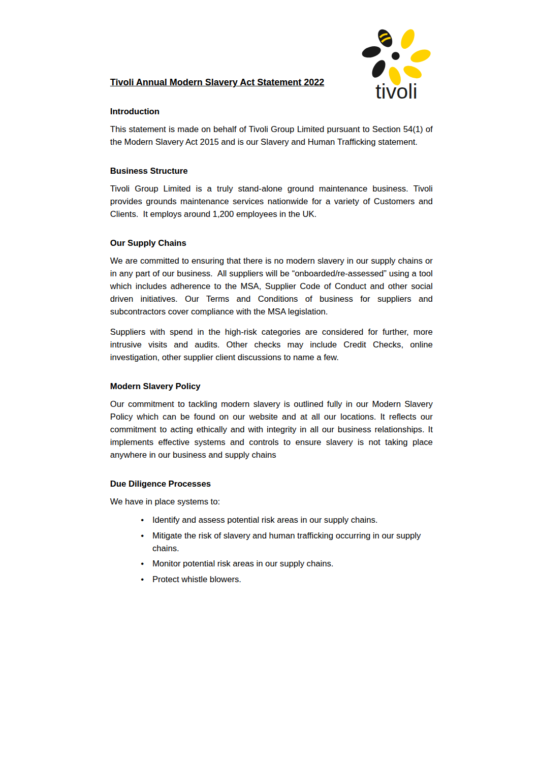tivoli
Tivoli Annual Modern Slavery Act Statement 2022
Introduction
This statement is made on behalf of Tivoli Group Limited pursuant to Section 54(1) of the Modern Slavery Act 2015 and is our Slavery and Human Trafficking statement.
Business Structure
Tivoli Group Limited is a truly stand-alone ground maintenance business. Tivoli provides grounds maintenance services nationwide for a variety of Customers and Clients. It employs around 1,200 employees in the UK.
Our Supply Chains
We are committed to ensuring that there is no modern slavery in our supply chains or in any part of our business. All suppliers will be “onboarded/re-assessed” using a tool which includes adherence to the MSA, Supplier Code of Conduct and other social driven initiatives. Our Terms and Conditions of business for suppliers and subcontractors cover compliance with the MSA legislation.
Suppliers with spend in the high-risk categories are considered for further, more intrusive visits and audits. Other checks may include Credit Checks, online investigation, other supplier client discussions to name a few.
Modern Slavery Policy
Our commitment to tackling modern slavery is outlined fully in our Modern Slavery Policy which can be found on our website and at all our locations. It reflects our commitment to acting ethically and with integrity in all our business relationships. It implements effective systems and controls to ensure slavery is not taking place anywhere in our business and supply chains
Due Diligence Processes
We have in place systems to:
Identify and assess potential risk areas in our supply chains.
Mitigate the risk of slavery and human trafficking occurring in our supply chains.
Monitor potential risk areas in our supply chains.
Protect whistle blowers.